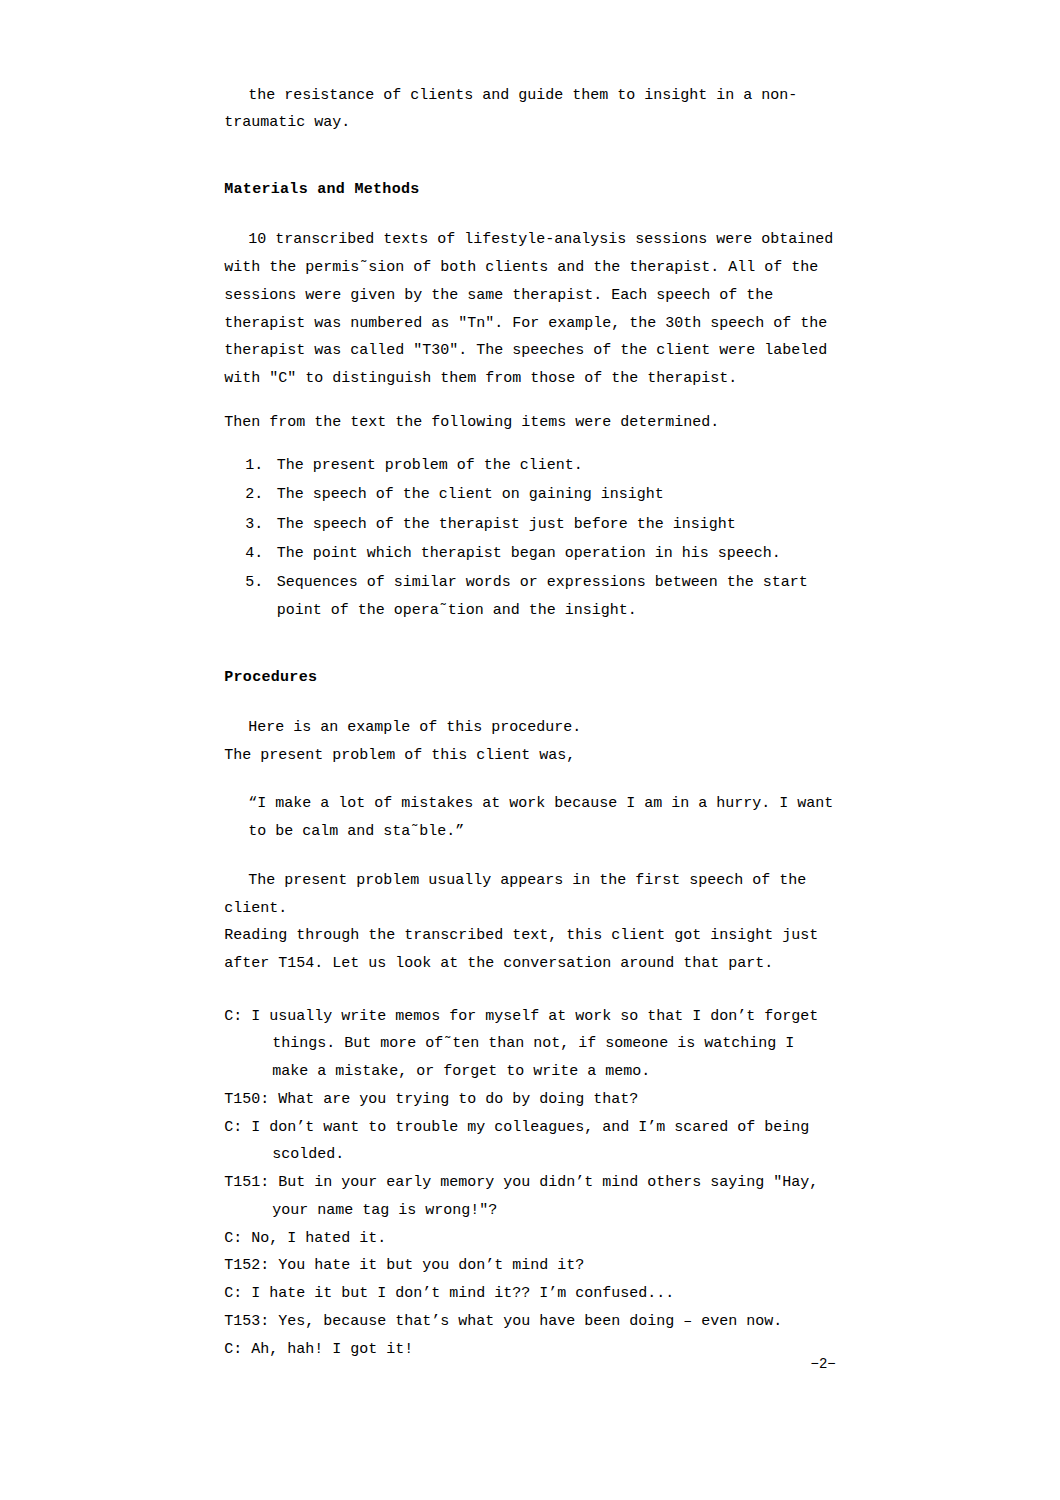the resistance of clients and guide them to insight in a non-traumatic way.
Materials and Methods
10 transcribed texts of lifestyle-analysis sessions were obtained with the permis˜sion of both clients and the therapist. All of the sessions were given by the same therapist. Each speech of the therapist was numbered as "Tn". For example, the 30th speech of the therapist was called "T30". The speeches of the client were labeled with "C" to distinguish them from those of the therapist.
Then from the text the following items were determined.
The present problem of the client.
The speech of the client on gaining insight
The speech of the therapist just before the insight
The point which therapist began operation in his speech.
Sequences of similar words or expressions between the start point of the opera˜tion and the insight.
Procedures
Here is an example of this procedure.
The present problem of this client was,
“I make a lot of mistakes at work because I am in a hurry. I want to be calm and sta˜ble.”
The present problem usually appears in the first speech of the client.
Reading through the transcribed text, this client got insight just after T154. Let us look at the conversation around that part.
C: I usually write memos for myself at work so that I don’t forget things. But more of˜ten than not, if someone is watching I make a mistake, or forget to write a memo.
T150: What are you trying to do by doing that?
C: I don’t want to trouble my colleagues, and I’m scared of being scolded.
T151: But in your early memory you didn’t mind others saying "Hay, your name tag is wrong!"?
C: No, I hated it.
T152: You hate it but you don’t mind it?
C: I hate it but I don’t mind it?? I’m confused...
T153: Yes, because that’s what you have been doing – even now.
C: Ah, hah! I got it!
−2−